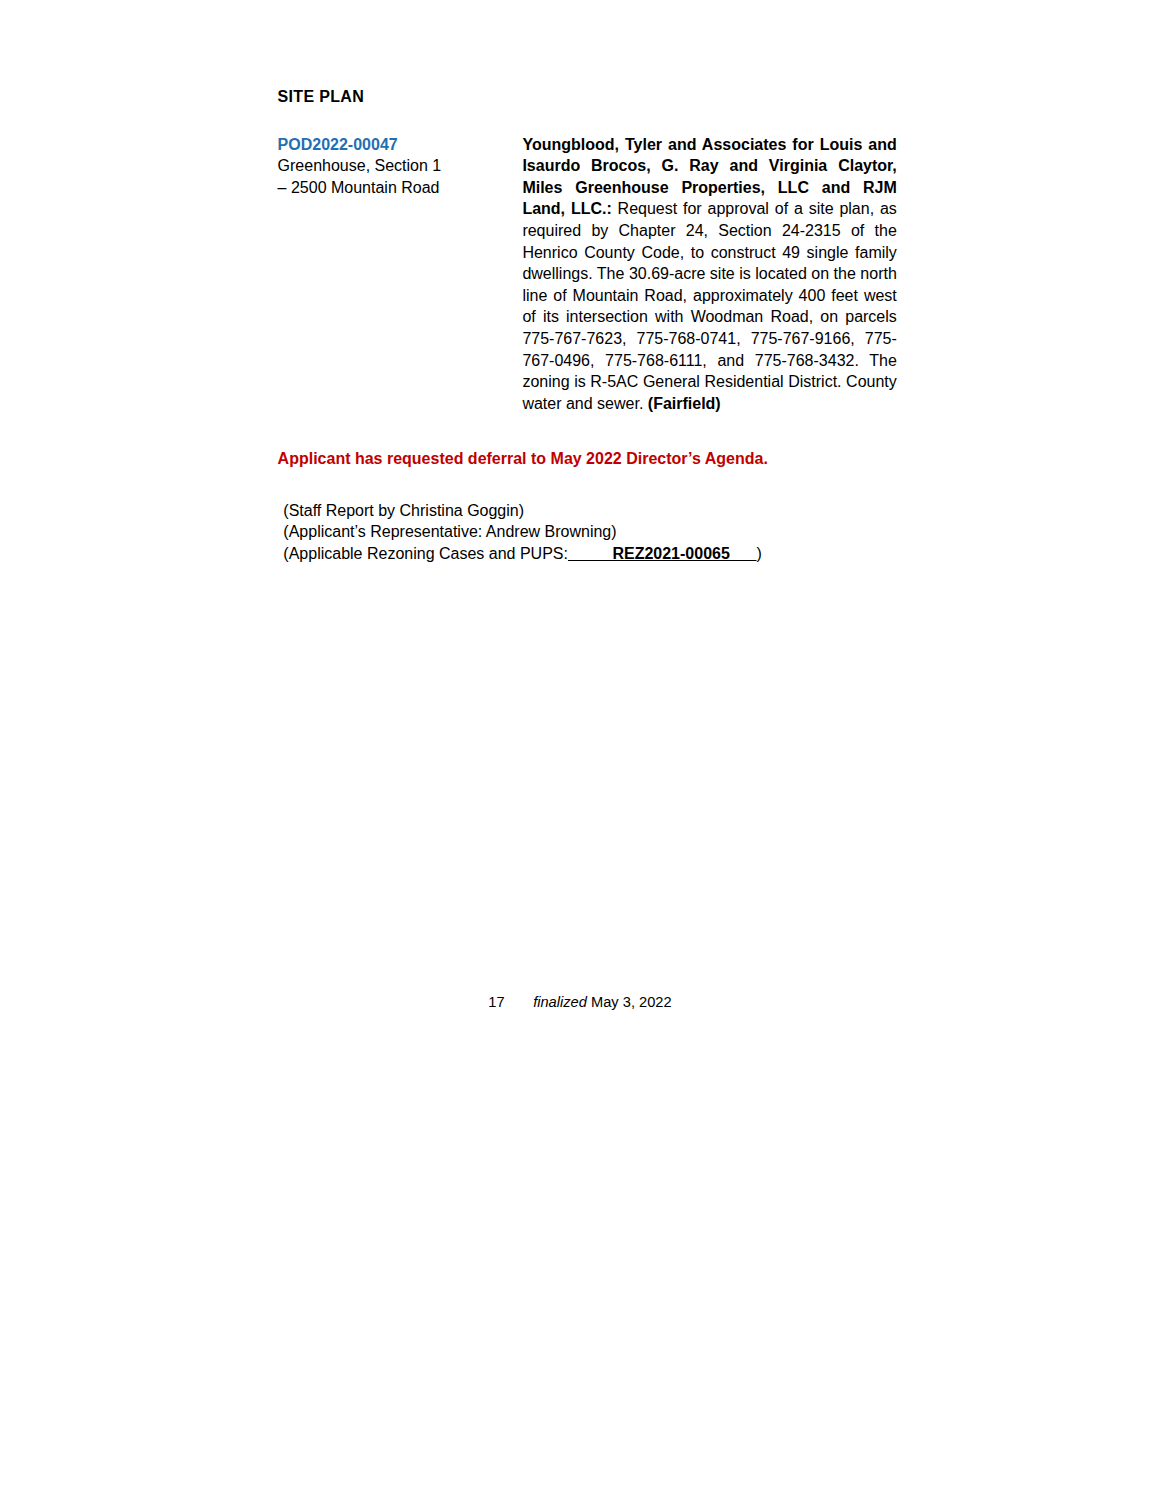SITE PLAN
| POD2022-00047 Greenhouse, Section 1 – 2500 Mountain Road | Youngblood, Tyler and Associates for Louis and Isaurdo Brocos, G. Ray and Virginia Claytor, Miles Greenhouse Properties, LLC and RJM Land, LLC.: Request for approval of a site plan, as required by Chapter 24, Section 24-2315 of the Henrico County Code, to construct 49 single family dwellings. The 30.69-acre site is located on the north line of Mountain Road, approximately 400 feet west of its intersection with Woodman Road, on parcels 775-767-7623, 775-768-0741, 775-767-9166, 775-767-0496, 775-768-6111, and 775-768-3432. The zoning is R-5AC General Residential District. County water and sewer. (Fairfield) |
Applicant has requested deferral to May 2022 Director’s Agenda.
(Staff Report by Christina Goggin)
(Applicant’s Representative: Andrew Browning)
(Applicable Rezoning Cases and PUPS: REZ2021-00065 )
17 finalized May 3, 2022